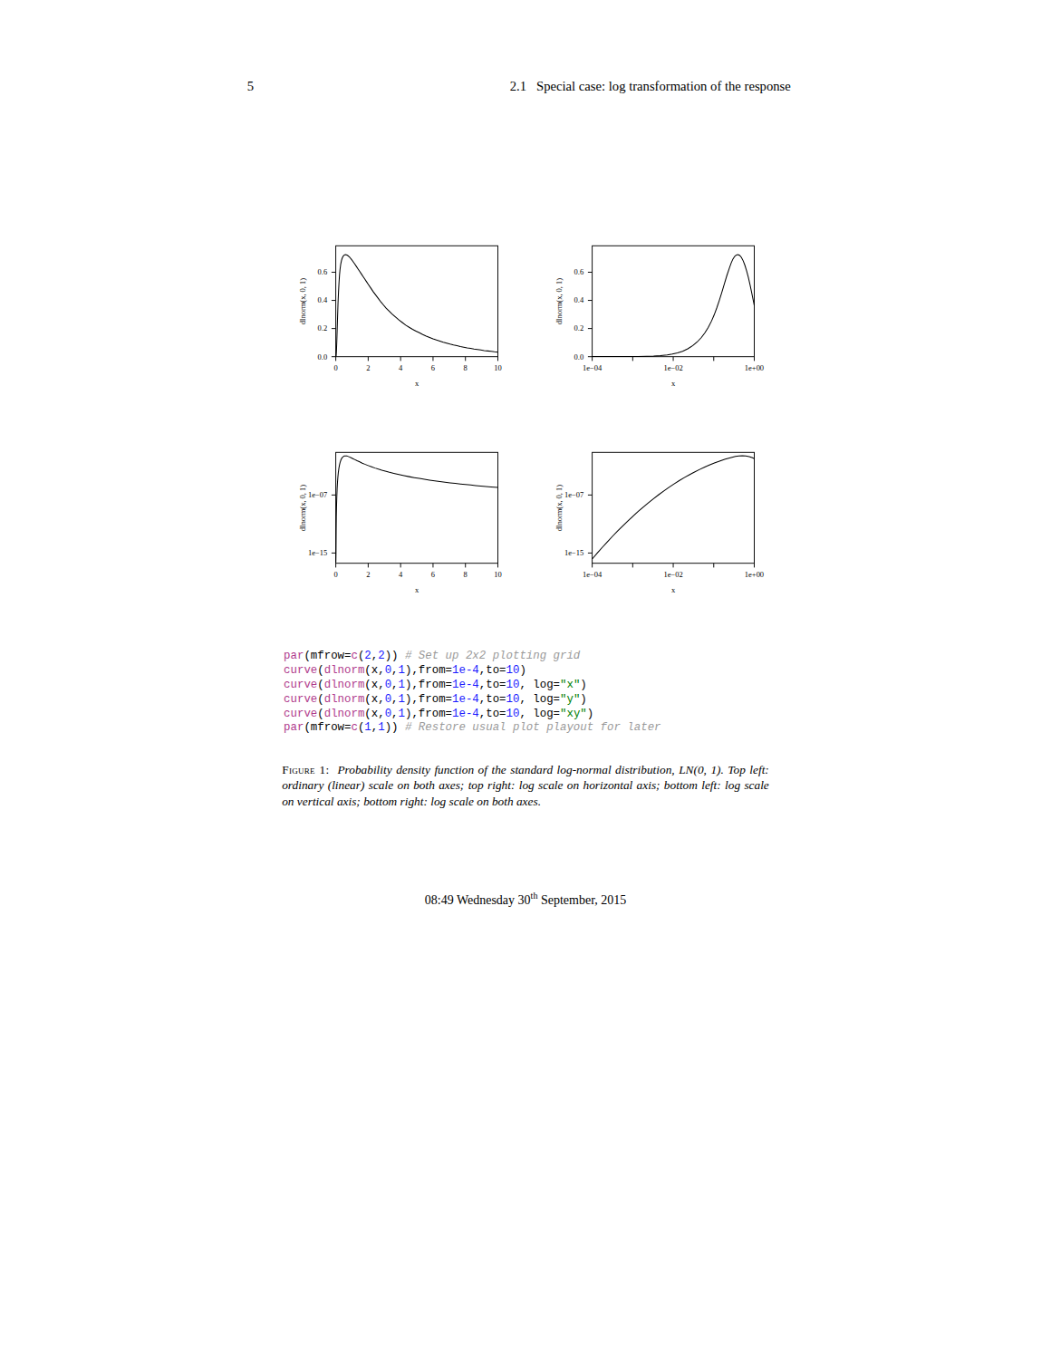5 2.1 Special case: log transformation of the response
0 2 4 6 8 10 0.0 0.2 0.4 0.6 x dlnorm(x, 0, 1)
1e−04 1e−02 1e+00 0.0 0.2 0.4 0.6 x dlnorm(x, 0, 1)
0 2 4 6 8 10 1e−15 1e−07 x dlnorm(x, 0, 1)
1e−04 1e−02 1e+00 1e−15 1e−07 x dlnorm(x, 0, 1)
par(mfrow=c(2,2)) # Set up 2x2 plotting grid curve(dlnorm(x,0,1),from=1e-4,to=10) curve(dlnorm(x,0,1),from=1e-4,to=10, log="x") curve(dlnorm(x,0,1),from=1e-4,to=10, log="y") curve(dlnorm(x,0,1),from=1e-4,to=10, log="xy") par(mfrow=c(1,1)) # Restore usual plot playout for later
Figure 1: Probability density function of the standard log-normal distribution, LN(0, 1). Top left: ordinary (linear) scale on both axes; top right: log scale on horizontal axis; bottom left: log scale on vertical axis; bottom right: log scale on both axes.
08:49 Wednesday 30th September, 2015